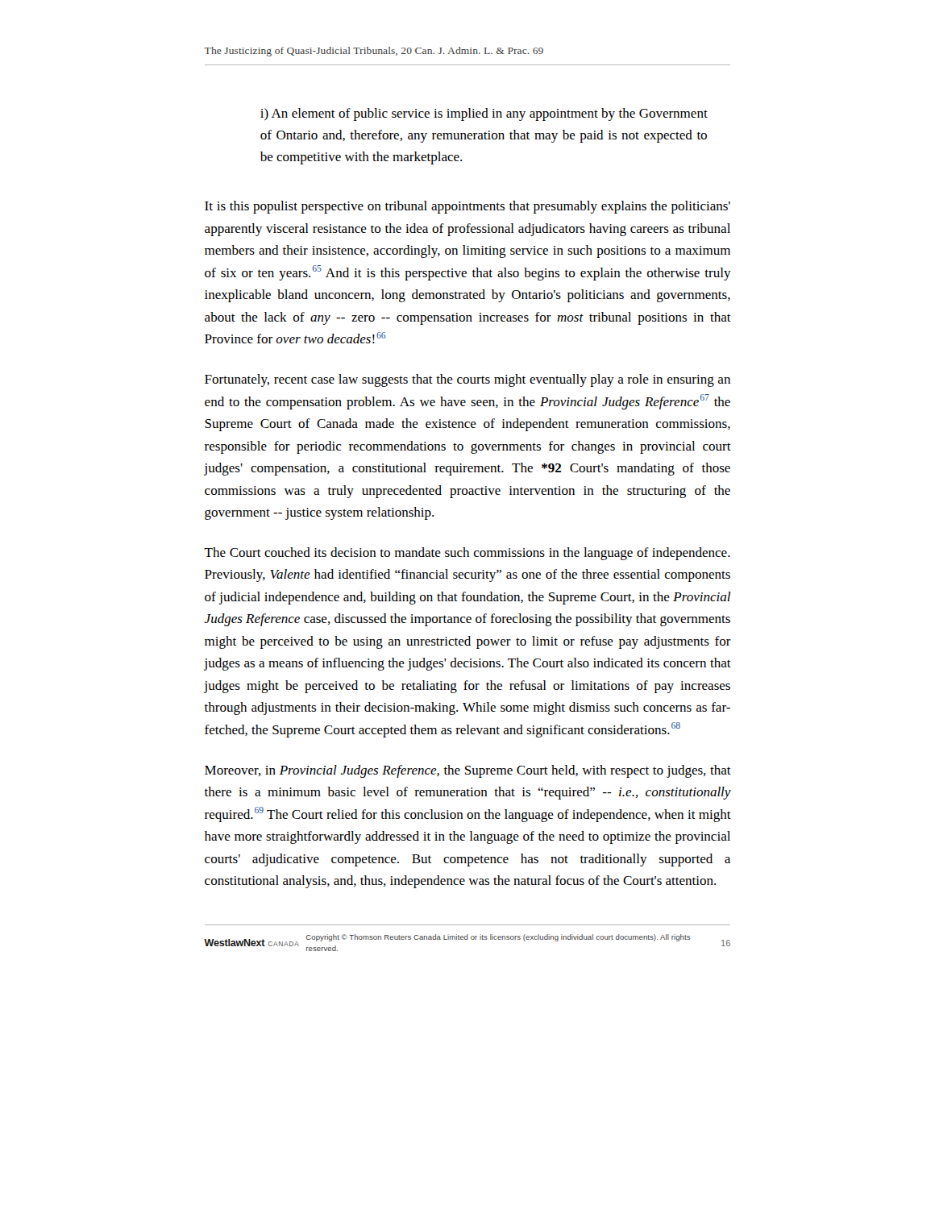The Justicizing of Quasi-Judicial Tribunals, 20 Can. J. Admin. L. & Prac. 69
i) An element of public service is implied in any appointment by the Government of Ontario and, therefore, any remuneration that may be paid is not expected to be competitive with the marketplace.
It is this populist perspective on tribunal appointments that presumably explains the politicians' apparently visceral resistance to the idea of professional adjudicators having careers as tribunal members and their insistence, accordingly, on limiting service in such positions to a maximum of six or ten years.65 And it is this perspective that also begins to explain the otherwise truly inexplicable bland unconcern, long demonstrated by Ontario's politicians and governments, about the lack of any -- zero -- compensation increases for most tribunal positions in that Province for over two decades!66
Fortunately, recent case law suggests that the courts might eventually play a role in ensuring an end to the compensation problem. As we have seen, in the Provincial Judges Reference67 the Supreme Court of Canada made the existence of independent remuneration commissions, responsible for periodic recommendations to governments for changes in provincial court judges' compensation, a constitutional requirement. The *92 Court's mandating of those commissions was a truly unprecedented proactive intervention in the structuring of the government -- justice system relationship.
The Court couched its decision to mandate such commissions in the language of independence. Previously, Valente had identified “financial security” as one of the three essential components of judicial independence and, building on that foundation, the Supreme Court, in the Provincial Judges Reference case, discussed the importance of foreclosing the possibility that governments might be perceived to be using an unrestricted power to limit or refuse pay adjustments for judges as a means of influencing the judges' decisions. The Court also indicated its concern that judges might be perceived to be retaliating for the refusal or limitations of pay increases through adjustments in their decision-making. While some might dismiss such concerns as far-fetched, the Supreme Court accepted them as relevant and significant considerations.68
Moreover, in Provincial Judges Reference, the Supreme Court held, with respect to judges, that there is a minimum basic level of remuneration that is “required” -- i.e., constitutionally required.69 The Court relied for this conclusion on the language of independence, when it might have more straightforwardly addressed it in the language of the need to optimize the provincial courts' adjudicative competence. But competence has not traditionally supported a constitutional analysis, and, thus, independence was the natural focus of the Court's attention.
WestlawNext Canada Copyright © Thomson Reuters Canada Limited or its licensors (excluding individual court documents). All rights reserved. 16